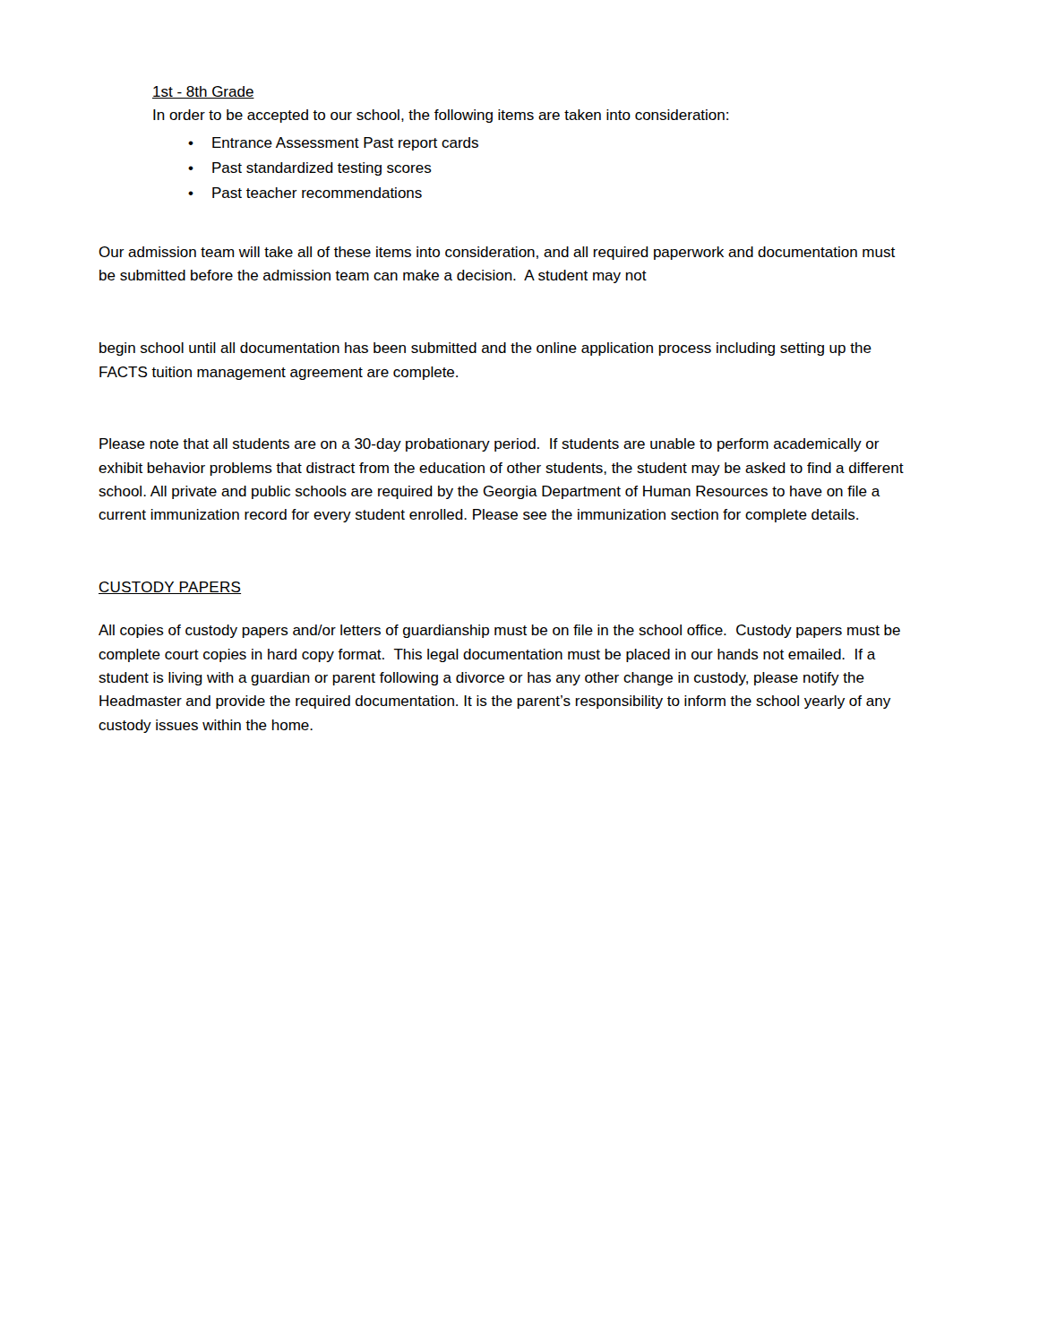1st - 8th Grade
In order to be accepted to our school, the following items are taken into consideration:
Entrance Assessment Past report cards
Past standardized testing scores
Past teacher recommendations
Our admission team will take all of these items into consideration, and all required paperwork and documentation must be submitted before the admission team can make a decision. A student may not
begin school until all documentation has been submitted and the online application process including setting up the FACTS tuition management agreement are complete.
Please note that all students are on a 30-day probationary period. If students are unable to perform academically or exhibit behavior problems that distract from the education of other students, the student may be asked to find a different school. All private and public schools are required by the Georgia Department of Human Resources to have on file a current immunization record for every student enrolled. Please see the immunization section for complete details.
Custody Papers
All copies of custody papers and/or letters of guardianship must be on file in the school office. Custody papers must be complete court copies in hard copy format. This legal documentation must be placed in our hands not emailed. If a student is living with a guardian or parent following a divorce or has any other change in custody, please notify the Headmaster and provide the required documentation. It is the parent’s responsibility to inform the school yearly of any custody issues within the home.